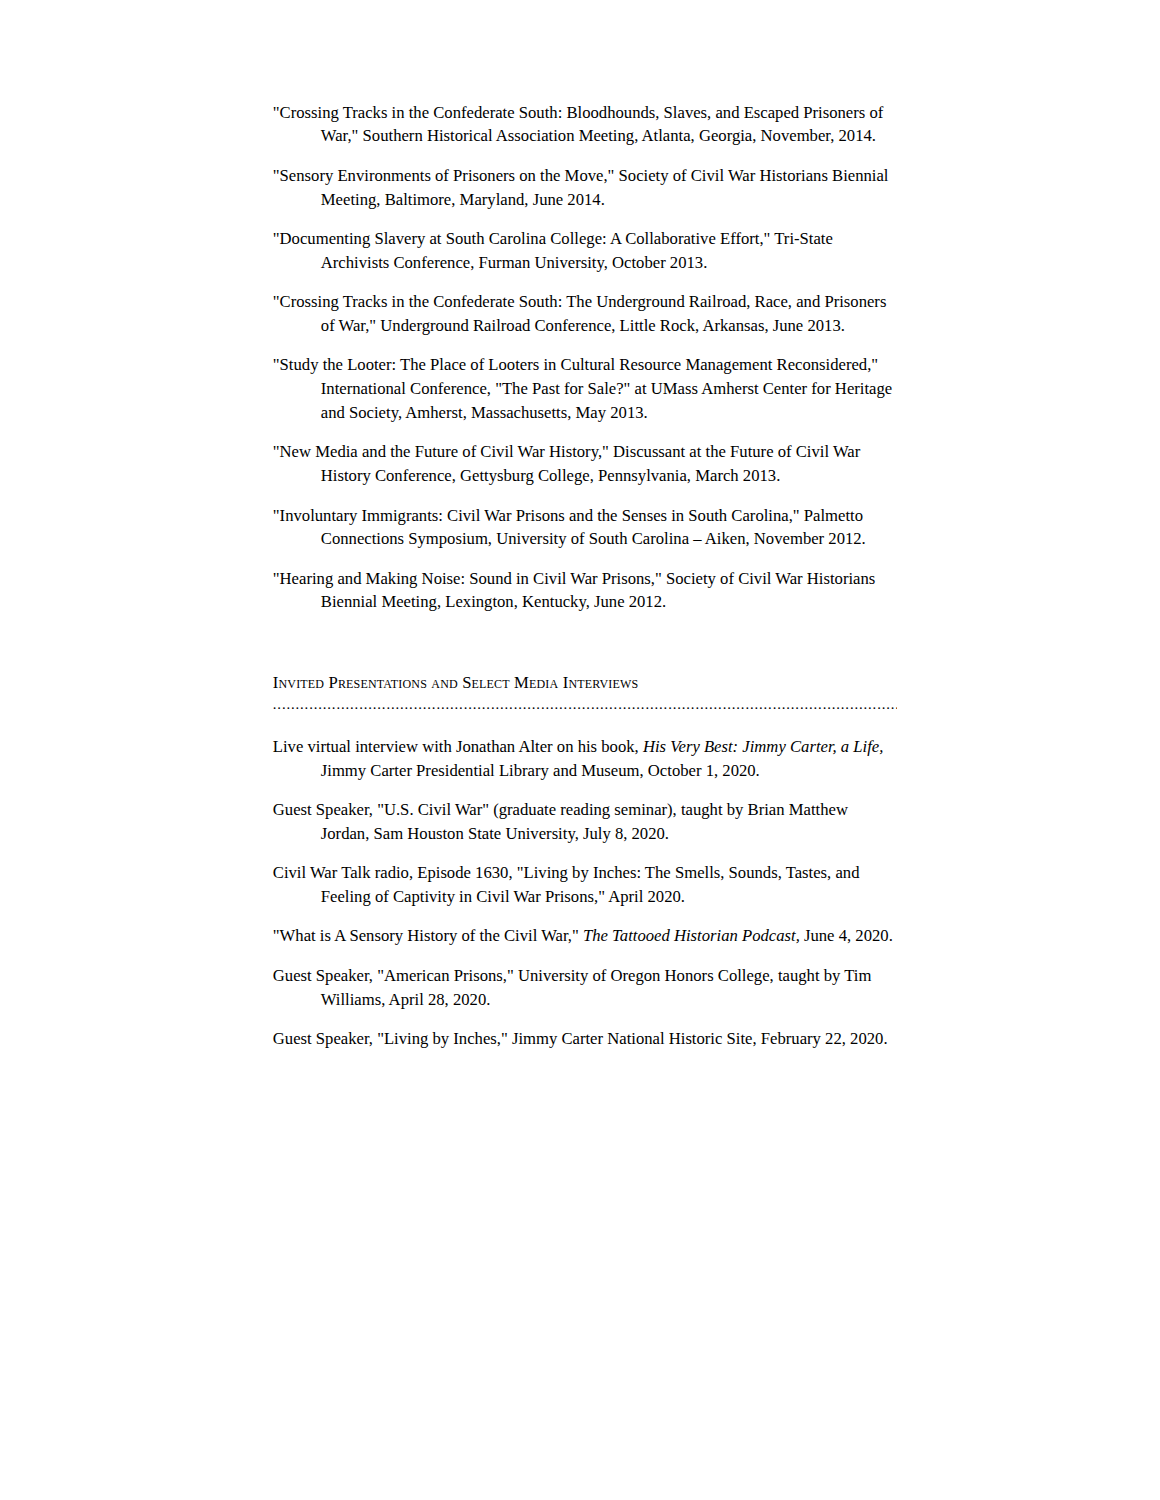"Crossing Tracks in the Confederate South: Bloodhounds, Slaves, and Escaped Prisoners of War," Southern Historical Association Meeting, Atlanta, Georgia, November, 2014.
"Sensory Environments of Prisoners on the Move," Society of Civil War Historians Biennial Meeting, Baltimore, Maryland, June 2014.
"Documenting Slavery at South Carolina College: A Collaborative Effort," Tri-State Archivists Conference, Furman University, October 2013.
"Crossing Tracks in the Confederate South: The Underground Railroad, Race, and Prisoners of War," Underground Railroad Conference, Little Rock, Arkansas, June 2013.
"Study the Looter: The Place of Looters in Cultural Resource Management Reconsidered," International Conference, "The Past for Sale?" at UMass Amherst Center for Heritage and Society, Amherst, Massachusetts, May 2013.
"New Media and the Future of Civil War History," Discussant at the Future of Civil War History Conference, Gettysburg College, Pennsylvania, March 2013.
"Involuntary Immigrants: Civil War Prisons and the Senses in South Carolina," Palmetto Connections Symposium, University of South Carolina – Aiken, November 2012.
"Hearing and Making Noise: Sound in Civil War Prisons," Society of Civil War Historians Biennial Meeting, Lexington, Kentucky, June 2012.
Invited Presentations and Select Media Interviews
...........................................................................................................................................
Live virtual interview with Jonathan Alter on his book, His Very Best: Jimmy Carter, a Life, Jimmy Carter Presidential Library and Museum, October 1, 2020.
Guest Speaker, "U.S. Civil War" (graduate reading seminar), taught by Brian Matthew Jordan, Sam Houston State University, July 8, 2020.
Civil War Talk radio, Episode 1630, "Living by Inches: The Smells, Sounds, Tastes, and Feeling of Captivity in Civil War Prisons," April 2020.
"What is A Sensory History of the Civil War," The Tattooed Historian Podcast, June 4, 2020.
Guest Speaker, "American Prisons," University of Oregon Honors College, taught by Tim Williams, April 28, 2020.
Guest Speaker, "Living by Inches," Jimmy Carter National Historic Site, February 22, 2020.